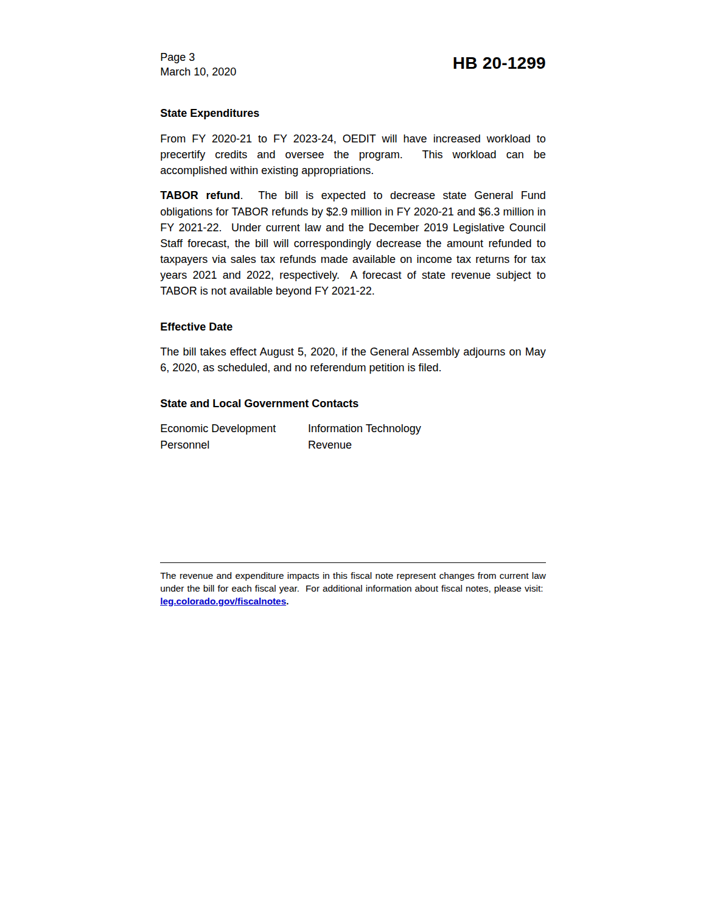Page 3
March 10, 2020
HB 20-1299
State Expenditures
From FY 2020-21 to FY 2023-24, OEDIT will have increased workload to precertify credits and oversee the program. This workload can be accomplished within existing appropriations.
TABOR refund. The bill is expected to decrease state General Fund obligations for TABOR refunds by $2.9 million in FY 2020-21 and $6.3 million in FY 2021-22. Under current law and the December 2019 Legislative Council Staff forecast, the bill will correspondingly decrease the amount refunded to taxpayers via sales tax refunds made available on income tax returns for tax years 2021 and 2022, respectively. A forecast of state revenue subject to TABOR is not available beyond FY 2021-22.
Effective Date
The bill takes effect August 5, 2020, if the General Assembly adjourns on May 6, 2020, as scheduled, and no referendum petition is filed.
State and Local Government Contacts
Economic Development
Information Technology
Personnel
Revenue
The revenue and expenditure impacts in this fiscal note represent changes from current law under the bill for each fiscal year. For additional information about fiscal notes, please visit: leg.colorado.gov/fiscalnotes.